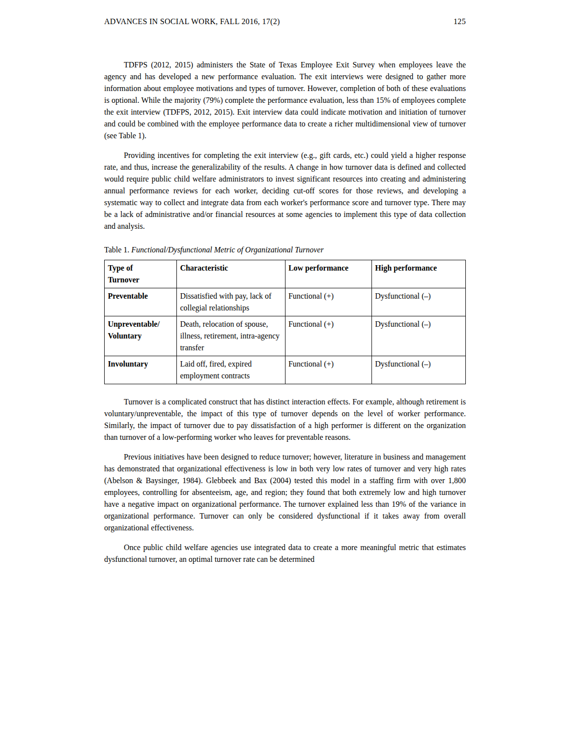Advances in Social Work, Fall 2016, 17(2) 125
TDFPS (2012, 2015) administers the State of Texas Employee Exit Survey when employees leave the agency and has developed a new performance evaluation. The exit interviews were designed to gather more information about employee motivations and types of turnover. However, completion of both of these evaluations is optional. While the majority (79%) complete the performance evaluation, less than 15% of employees complete the exit interview (TDFPS, 2012, 2015). Exit interview data could indicate motivation and initiation of turnover and could be combined with the employee performance data to create a richer multidimensional view of turnover (see Table 1).
Providing incentives for completing the exit interview (e.g., gift cards, etc.) could yield a higher response rate, and thus, increase the generalizability of the results. A change in how turnover data is defined and collected would require public child welfare administrators to invest significant resources into creating and administering annual performance reviews for each worker, deciding cut-off scores for those reviews, and developing a systematic way to collect and integrate data from each worker's performance score and turnover type. There may be a lack of administrative and/or financial resources at some agencies to implement this type of data collection and analysis.
Table 1. Functional/Dysfunctional Metric of Organizational Turnover
| Type of Turnover | Characteristic | Low performance | High performance |
| --- | --- | --- | --- |
| Preventable | Dissatisfied with pay, lack of collegial relationships | Functional (+) | Dysfunctional (–) |
| Unpreventable/ Voluntary | Death, relocation of spouse, illness, retirement, intra-agency transfer | Functional (+) | Dysfunctional (–) |
| Involuntary | Laid off, fired, expired employment contracts | Functional (+) | Dysfunctional (–) |
Turnover is a complicated construct that has distinct interaction effects. For example, although retirement is voluntary/unpreventable, the impact of this type of turnover depends on the level of worker performance. Similarly, the impact of turnover due to pay dissatisfaction of a high performer is different on the organization than turnover of a low-performing worker who leaves for preventable reasons.
Previous initiatives have been designed to reduce turnover; however, literature in business and management has demonstrated that organizational effectiveness is low in both very low rates of turnover and very high rates (Abelson & Baysinger, 1984). Glebbeek and Bax (2004) tested this model in a staffing firm with over 1,800 employees, controlling for absenteeism, age, and region; they found that both extremely low and high turnover have a negative impact on organizational performance. The turnover explained less than 19% of the variance in organizational performance. Turnover can only be considered dysfunctional if it takes away from overall organizational effectiveness.
Once public child welfare agencies use integrated data to create a more meaningful metric that estimates dysfunctional turnover, an optimal turnover rate can be determined